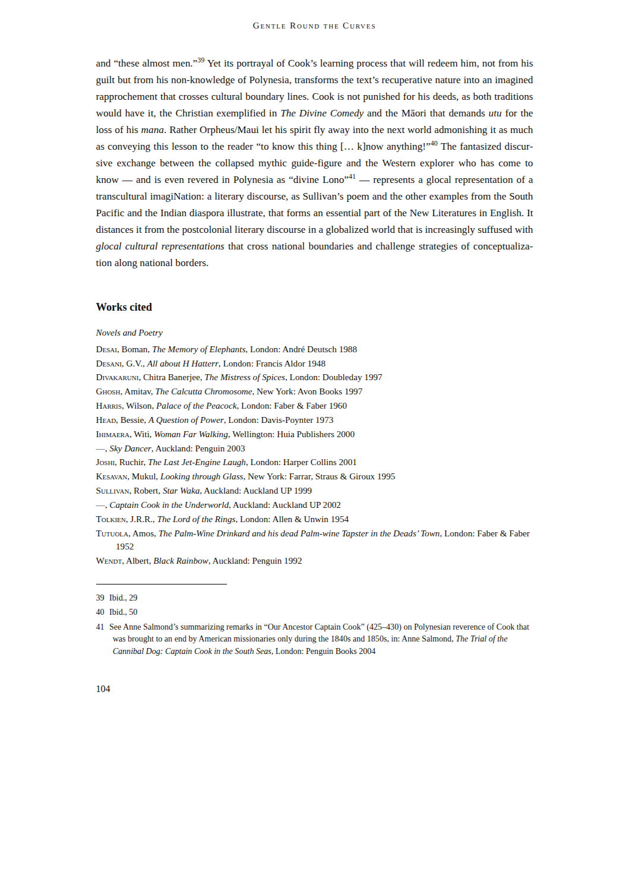Gentle Round the Curves
and “these almost men.”39 Yet its portrayal of Cook’s learning process that will redeem him, not from his guilt but from his non-knowledge of Polynesia, transforms the text’s recuperative nature into an imagined rapprochement that crosses cultural boundary lines. Cook is not punished for his deeds, as both traditions would have it, the Christian exemplified in The Divine Comedy and the Māori that demands utu for the loss of his mana. Rather Orpheus/Maui let his spirit fly away into the next world admonishing it as much as conveying this lesson to the reader “to know this thing [… k]now anything!”40 The fantasized discursive exchange between the collapsed mythic guide-figure and the Western explorer who has come to know — and is even revered in Polynesia as “divine Lono”41 — represents a glocal representation of a transcultural imagiNation: a literary discourse, as Sullivan’s poem and the other examples from the South Pacific and the Indian diaspora illustrate, that forms an essential part of the New Literatures in English. It distances it from the postcolonial literary discourse in a globalized world that is increasingly suffused with glocal cultural representations that cross national boundaries and challenge strategies of conceptualization along national borders.
Works cited
Novels and Poetry
Desai, Boman, The Memory of Elephants, London: André Deutsch 1988
Desani, G.V., All about H Hatterr, London: Francis Aldor 1948
Divakaruni, Chitra Banerjee, The Mistress of Spices, London: Doubleday 1997
Ghosh, Amitav, The Calcutta Chromosome, New York: Avon Books 1997
Harris, Wilson, Palace of the Peacock, London: Faber & Faber 1960
Head, Bessie, A Question of Power, London: Davis-Poynter 1973
Ihimaera, Witi, Woman Far Walking, Wellington: Huia Publishers 2000
—, Sky Dancer, Auckland: Penguin 2003
Joshi, Ruchir, The Last Jet-Engine Laugh, London: Harper Collins 2001
Kesavan, Mukul, Looking through Glass, New York: Farrar, Straus & Giroux 1995
Sullivan, Robert, Star Waka, Auckland: Auckland UP 1999
—, Captain Cook in the Underworld, Auckland: Auckland UP 2002
Tolkien, J.R.R., The Lord of the Rings, London: Allen & Unwin 1954
Tutuola, Amos, The Palm-Wine Drinkard and his dead Palm-wine Tapster in the Deads’ Town, London: Faber & Faber 1952
Wendt, Albert, Black Rainbow, Auckland: Penguin 1992
39 Ibid., 29
40 Ibid., 50
41 See Anne Salmond’s summarizing remarks in “Our Ancestor Captain Cook” (425–430) on Polynesian reverence of Cook that was brought to an end by American missionaries only during the 1840s and 1850s, in: Anne Salmond, The Trial of the Cannibal Dog: Captain Cook in the South Seas, London: Penguin Books 2004
104